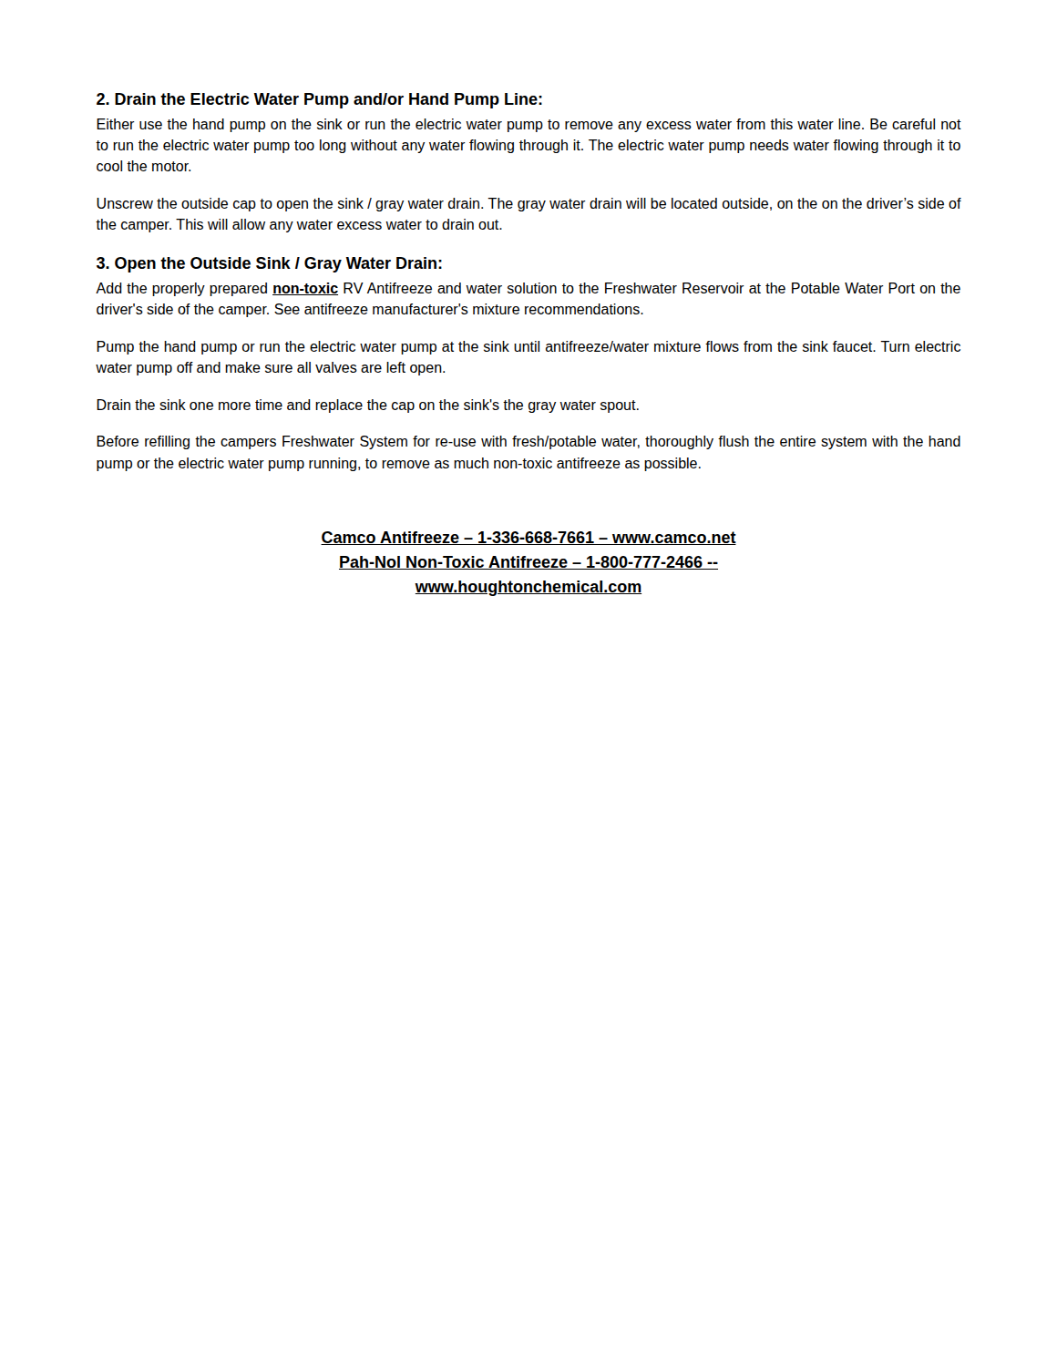2. Drain the Electric Water Pump and/or Hand Pump Line:
Either use the hand pump on the sink or run the electric water pump to remove any excess water from this water line. Be careful not to run the electric water pump too long without any water flowing through it. The electric water pump needs water flowing through it to cool the motor.
Unscrew the outside cap to open the sink / gray water drain. The gray water drain will be located outside, on the on the driver’s side of the camper. This will allow any water excess water to drain out.
3. Open the Outside Sink / Gray Water Drain:
Add the properly prepared non-toxic RV Antifreeze and water solution to the Freshwater Reservoir at the Potable Water Port on the driver's side of the camper. See antifreeze manufacturer's mixture recommendations.
Pump the hand pump or run the electric water pump at the sink until antifreeze/water mixture flows from the sink faucet. Turn electric water pump off and make sure all valves are left open.
Drain the sink one more time and replace the cap on the sink's the gray water spout.
Before refilling the campers Freshwater System for re-use with fresh/potable water, thoroughly flush the entire system with the hand pump or the electric water pump running, to remove as much non-toxic antifreeze as possible.
Camco Antifreeze – 1-336-668-7661 – www.camco.net
Pah-Nol Non-Toxic Antifreeze – 1-800-777-2466 --
www.houghtonchemical.com